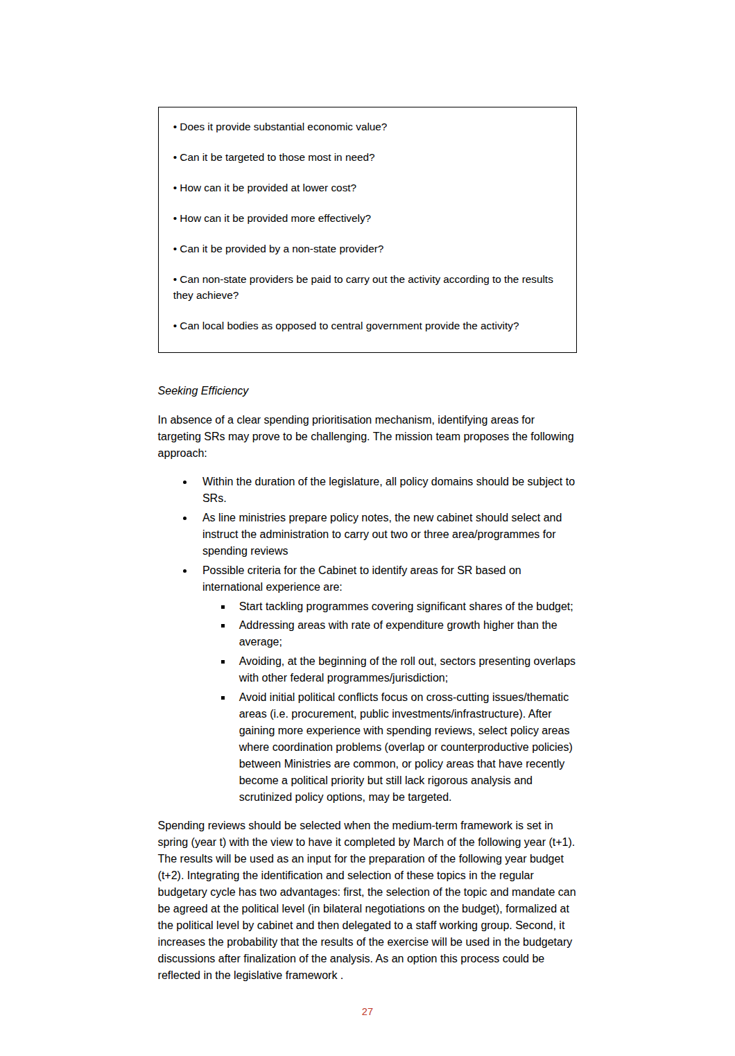• Does it provide substantial economic value?
• Can it be targeted to those most in need?
• How can it be provided at lower cost?
• How can it be provided more effectively?
• Can it be provided by a non-state provider?
• Can non-state providers be paid to carry out the activity according to the results they achieve?
• Can local bodies as opposed to central government provide the activity?
Seeking Efficiency
In absence of a clear spending prioritisation mechanism, identifying areas for targeting SRs may prove to be challenging. The mission team proposes the following approach:
Within the duration of the legislature, all policy domains should be subject to SRs.
As line ministries prepare policy notes, the new cabinet should select and instruct the administration to carry out two or three area/programmes for spending reviews
Possible criteria for the Cabinet to identify areas for SR based on international experience are:
Start tackling programmes covering significant shares of the budget;
Addressing areas with rate of expenditure growth higher than the average;
Avoiding, at the beginning of the roll out, sectors presenting overlaps with other federal programmes/jurisdiction;
Avoid initial political conflicts focus on cross-cutting issues/thematic areas (i.e. procurement, public investments/infrastructure). After gaining more experience with spending reviews, select policy areas where coordination problems (overlap or counterproductive policies) between Ministries are common, or policy areas that have recently become a political priority but still lack rigorous analysis and scrutinized policy options, may be targeted.
Spending reviews should be selected when the medium-term framework is set in spring (year t) with the view to have it completed by March of the following year (t+1). The results will be used as an input for the preparation of the following year budget (t+2). Integrating the identification and selection of these topics in the regular budgetary cycle has two advantages: first, the selection of the topic and mandate can be agreed at the political level (in bilateral negotiations on the budget), formalized at the political level by cabinet and then delegated to a staff working group. Second, it increases the probability that the results of the exercise will be used in the budgetary discussions after finalization of the analysis. As an option this process could be reflected in the legislative framework .
27